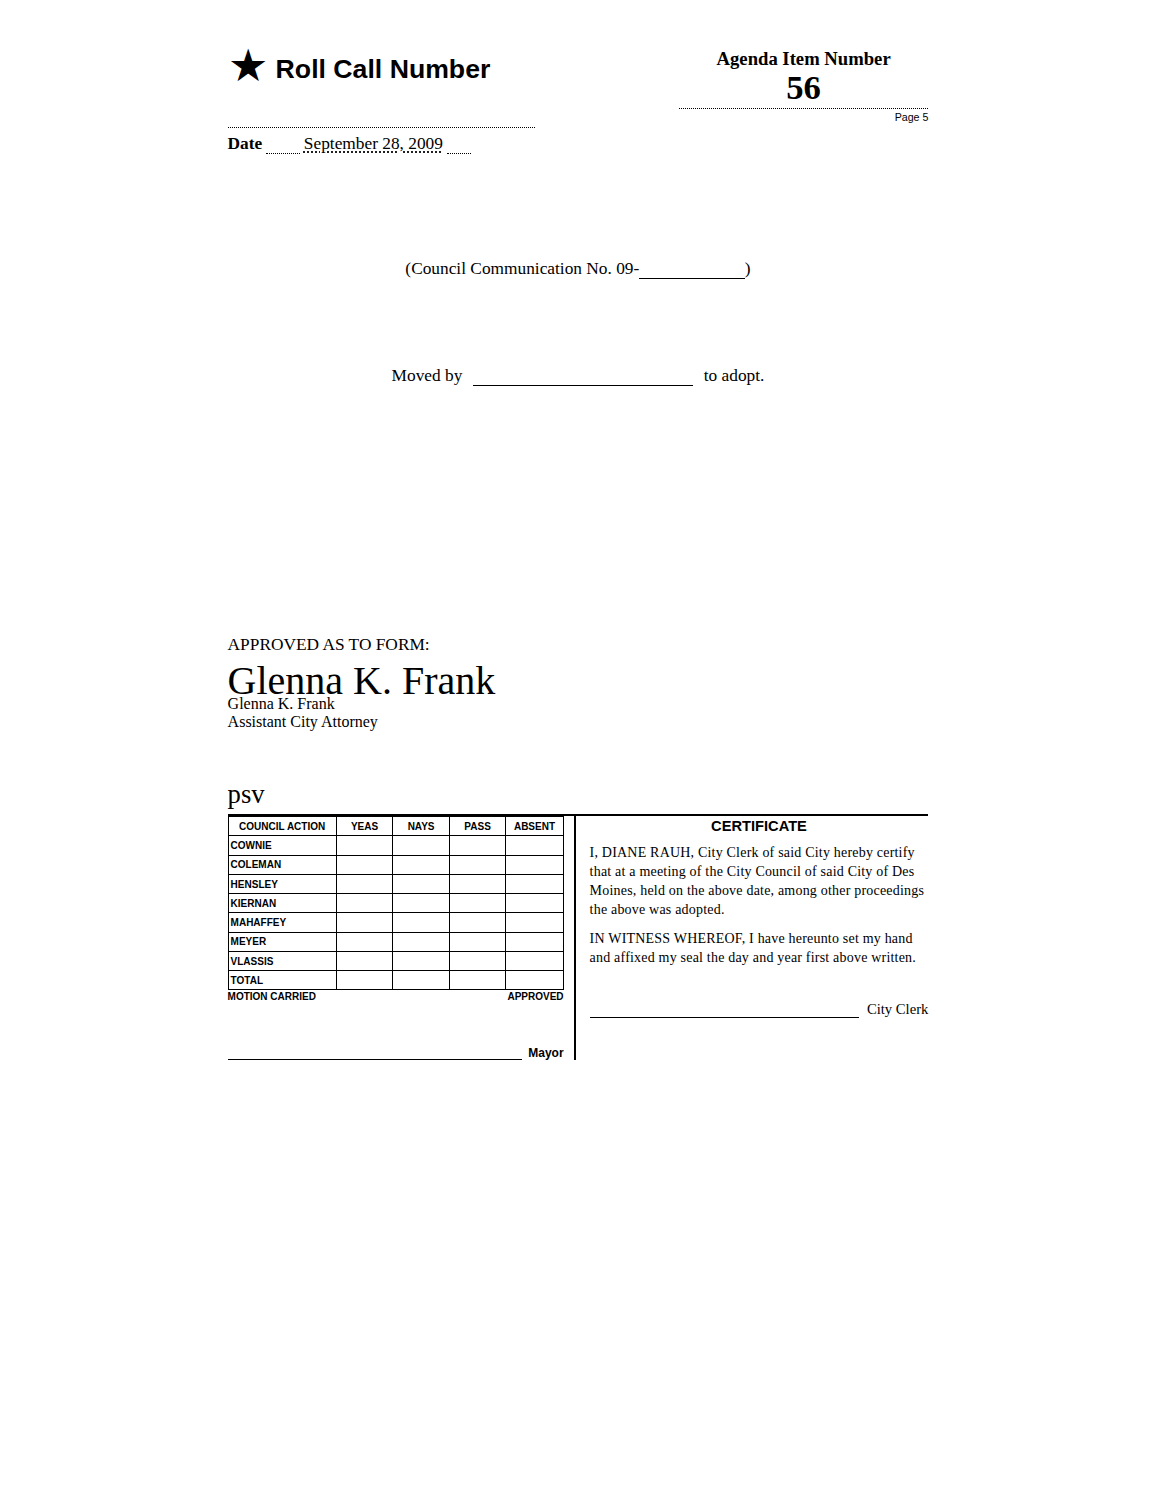★
Roll Call Number
Agenda Item Number
56
Page 5
Date September 28, 2009
(Council Communication No. 09- )
Moved by to adopt.
APPROVED AS TO FORM:
Glenna K. Frank
Glenna K. Frank
Assistant City Attorney
psv
| COUNCIL ACTION | YEAS | NAYS | PASS | ABSENT |
| --- | --- | --- | --- | --- |
| COWNIE | | | | |
| COLEMAN | | | | |
| HENSLEY | | | | |
| KIERNAN | | | | |
| MAHAFFEY | | | | |
| MEYER | | | | |
| VLASSIS | | | | |
| TOTAL | | | | |
MOTION CARRIED APPROVED
Mayor
CERTIFICATE
I, DIANE RAUH, City Clerk of said City hereby certify that at a meeting of the City Council of said City of Des Moines, held on the above date, among other proceedings the above was adopted.
IN WITNESS WHEREOF, I have hereunto set my hand and affixed my seal the day and year first above written.
City Clerk